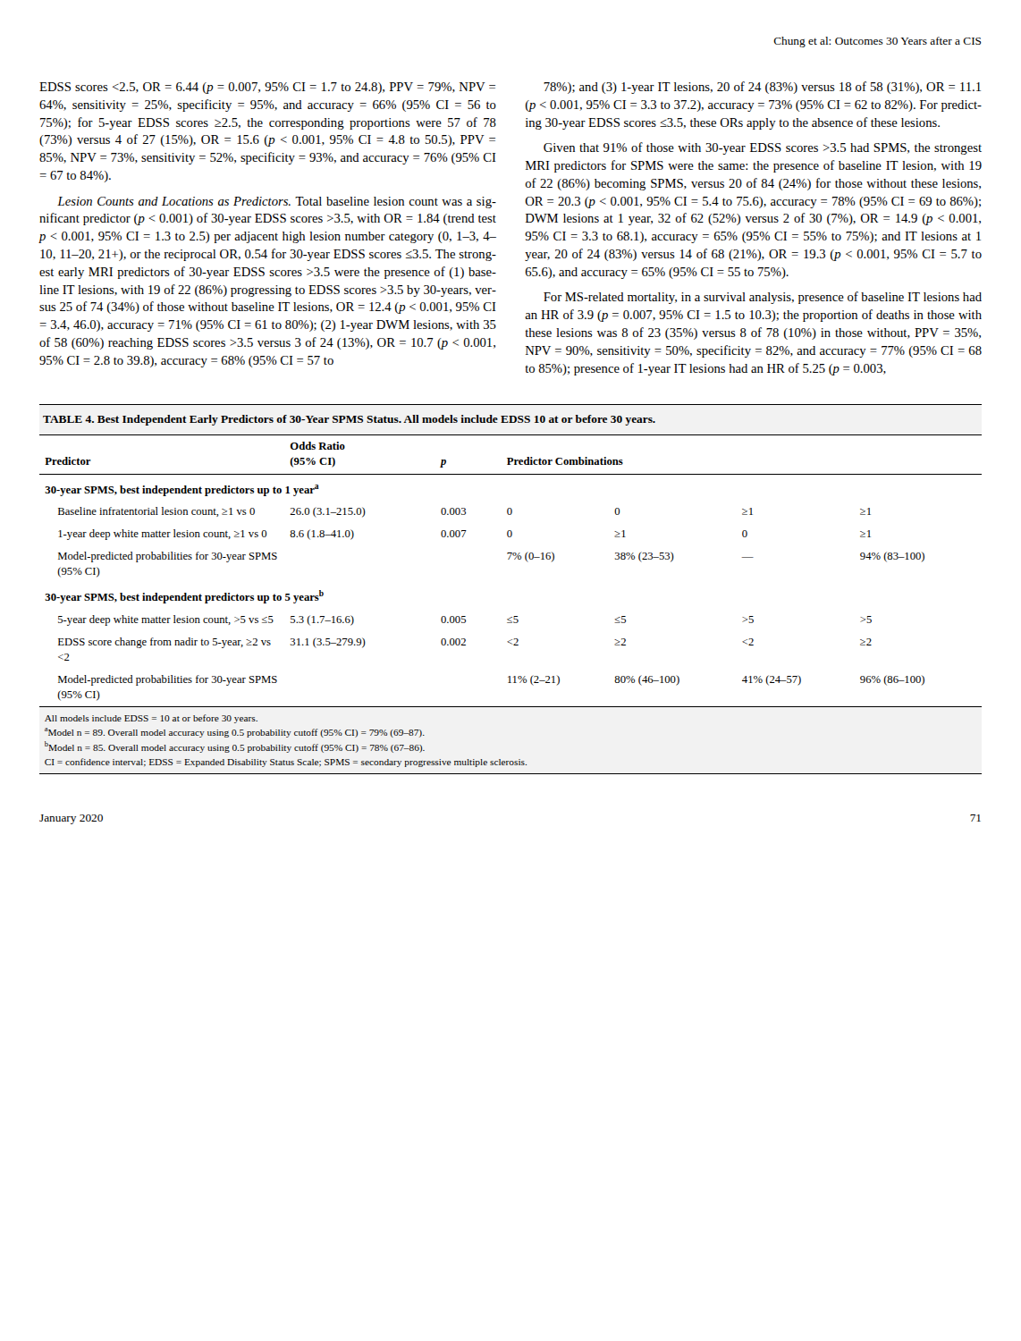Chung et al: Outcomes 30 Years after a CIS
EDSS scores <2.5, OR = 6.44 (p = 0.007, 95% CI = 1.7 to 24.8), PPV = 79%, NPV = 64%, sensitivity = 25%, specificity = 95%, and accuracy = 66% (95% CI = 56 to 75%); for 5-year EDSS scores ≥2.5, the corresponding proportions were 57 of 78 (73%) versus 4 of 27 (15%), OR = 15.6 (p < 0.001, 95% CI = 4.8 to 50.5), PPV = 85%, NPV = 73%, sensitivity = 52%, specificity = 93%, and accuracy = 76% (95% CI = 67 to 84%).
Lesion Counts and Locations as Predictors. Total baseline lesion count was a significant predictor (p < 0.001) of 30-year EDSS scores >3.5, with OR = 1.84 (trend test p < 0.001, 95% CI = 1.3 to 2.5) per adjacent high lesion number category (0, 1–3, 4–10, 11–20, 21+), or the reciprocal OR, 0.54 for 30-year EDSS scores ≤3.5. The strongest early MRI predictors of 30-year EDSS scores >3.5 were the presence of (1) baseline IT lesions, with 19 of 22 (86%) progressing to EDSS scores >3.5 by 30-years, versus 25 of 74 (34%) of those without baseline IT lesions, OR = 12.4 (p < 0.001, 95% CI = 3.4, 46.0), accuracy = 71% (95% CI = 61 to 80%); (2) 1-year DWM lesions, with 35 of 58 (60%) reaching EDSS scores >3.5 versus 3 of 24 (13%), OR = 10.7 (p < 0.001, 95% CI = 2.8 to 39.8), accuracy = 68% (95% CI = 57 to
78%); and (3) 1-year IT lesions, 20 of 24 (83%) versus 18 of 58 (31%), OR = 11.1 (p < 0.001, 95% CI = 3.3 to 37.2), accuracy = 73% (95% CI = 62 to 82%). For predicting 30-year EDSS scores ≤3.5, these ORs apply to the absence of these lesions.
Given that 91% of those with 30-year EDSS scores >3.5 had SPMS, the strongest MRI predictors for SPMS were the same: the presence of baseline IT lesion, with 19 of 22 (86%) becoming SPMS, versus 20 of 84 (24%) for those without these lesions, OR = 20.3 (p < 0.001, 95% CI = 5.4 to 75.6), accuracy = 78% (95% CI = 69 to 86%); DWM lesions at 1 year, 32 of 62 (52%) versus 2 of 30 (7%), OR = 14.9 (p < 0.001, 95% CI = 3.3 to 68.1), accuracy = 65% (95% CI = 55% to 75%); and IT lesions at 1 year, 20 of 24 (83%) versus 14 of 68 (21%), OR = 19.3 (p < 0.001, 95% CI = 5.7 to 65.6), and accuracy = 65% (95% CI = 55 to 75%).
For MS-related mortality, in a survival analysis, presence of baseline IT lesions had an HR of 3.9 (p = 0.007, 95% CI = 1.5 to 10.3); the proportion of deaths in those with these lesions was 8 of 23 (35%) versus 8 of 78 (10%) in those without, PPV = 35%, NPV = 90%, sensitivity = 50%, specificity = 82%, and accuracy = 77% (95% CI = 68 to 85%); presence of 1-year IT lesions had an HR of 5.25 (p = 0.003,
TABLE 4. Best Independent Early Predictors of 30-Year SPMS Status. All models include EDSS 10 at or before 30 years.
| Predictor | Odds Ratio (95% CI) | p | Predictor Combinations |
| --- | --- | --- | --- |
| 30-year SPMS, best independent predictors up to 1 year a |
| Baseline infratentorial lesion count, ≥1 vs 0 | 26.0 (3.1–215.0) | 0.003 | 0 | 0 | ≥1 | ≥1 |
| 1-year deep white matter lesion count, ≥1 vs 0 | 8.6 (1.8–41.0) | 0.007 | 0 | ≥1 | 0 | ≥1 |
| Model-predicted probabilities for 30-year SPMS (95% CI) | | | 7% (0–16) | 38% (23–53) | — | 94% (83–100) |
| 30-year SPMS, best independent predictors up to 5 years b |
| 5-year deep white matter lesion count, >5 vs ≤5 | 5.3 (1.7–16.6) | 0.005 | ≤5 | ≤5 | >5 | >5 |
| EDSS score change from nadir to 5-year, ≥2 vs <2 | 31.1 (3.5–279.9) | 0.002 | <2 | ≥2 | <2 | ≥2 |
| Model-predicted probabilities for 30-year SPMS (95% CI) | | | 11% (2–21) | 80% (46–100) | 41% (24–57) | 96% (86–100) |
| All models include EDSS = 10 at or before 30 years. a Model n = 89. Overall model accuracy using 0.5 probability cutoff (95% CI) = 79% (69–87). b Model n = 85. Overall model accuracy using 0.5 probability cutoff (95% CI) = 78% (67–86). CI = confidence interval; EDSS = Expanded Disability Status Scale; SPMS = secondary progressive multiple sclerosis. |
January 2020 71